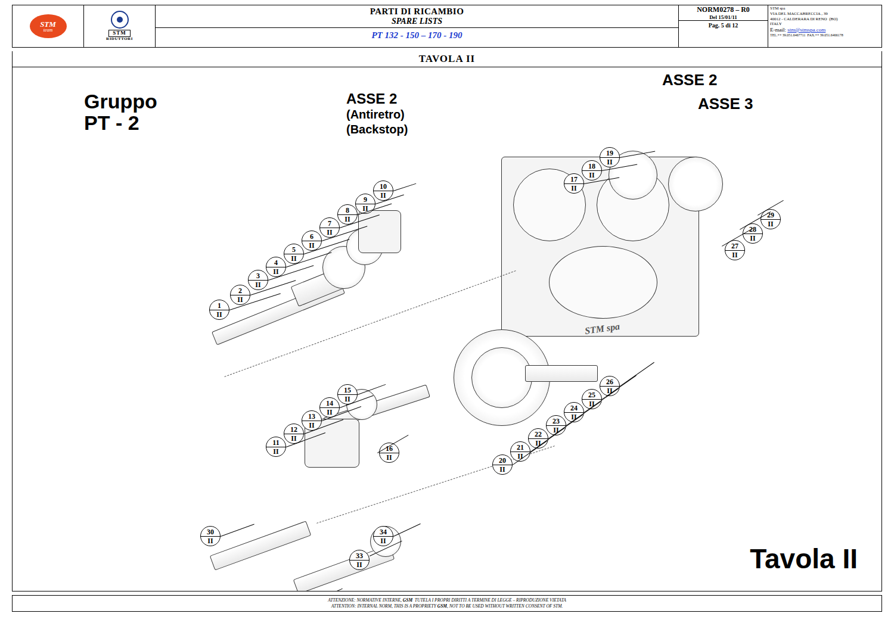STMteam
STM
RIDUTTORI
PARTI DI RICAMBIO
SPARE LISTS
PT 132 - 150 – 170 - 190
NORM0278 – R0
Del 15/01/11
Pag. 5 di 12
STM spa
VIA DEL MACCABRECCIA , 39
40012 - CALDERARA DI RENO (BO)
ITALY
E-mail: stm@stmspa.com
TEL.++ 39.051.6467711 FAX.++ 39.051.6466178
TAVOLA II
Gruppo
PT - 2
ASSE 2
(Antiretro)
(Backstop)
ASSE 2
ASSE 3
Tavola II
STM spa
1 II
2 II
3 II
4 II
5 II
6 II
7 II
8 II
9 II
10 II
11 II
12 II
13 II
14 II
15 II
16 II
17 II
18 II
19 II
20 II
21 II
22 II
23 II
24 II
25 II
26 II
27 II
28 II
29 II
30 II
31 II
32 II
33 II
34 II
ATTENZIONE: NORMATIVE INTERNE, GSM TUTELA I PROPRI DIRITTI A TERMINE DI LEGGE – RIPRODUZIONE VIETATA
ATTENTION: INTERNAL NORM, THIS IS A PROPRIETY GSM, NOT TO BE USED WITHOUT WRITTEN CONSENT OF STM.